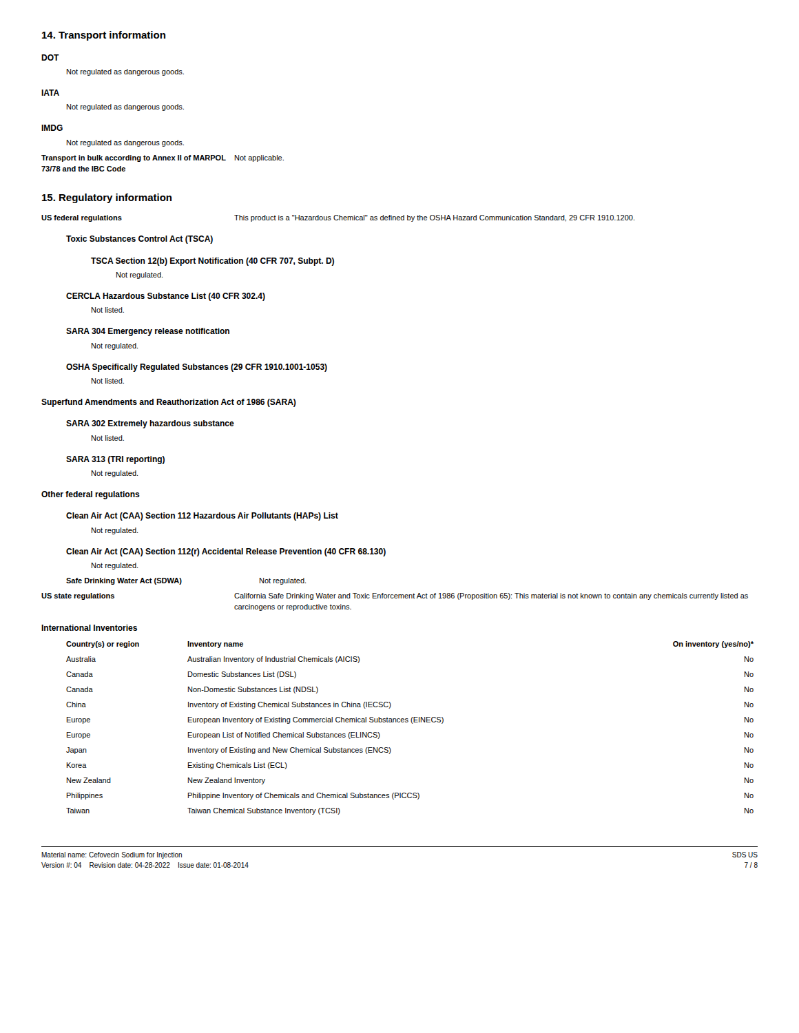14. Transport information
DOT
Not regulated as dangerous goods.
IATA
Not regulated as dangerous goods.
IMDG
Not regulated as dangerous goods.
Transport in bulk according to Annex II of MARPOL 73/78 and the IBC Code
Not applicable.
15. Regulatory information
US federal regulations
This product is a "Hazardous Chemical" as defined by the OSHA Hazard Communication Standard, 29 CFR 1910.1200.
Toxic Substances Control Act (TSCA)
TSCA Section 12(b) Export Notification (40 CFR 707, Subpt. D)
Not regulated.
CERCLA Hazardous Substance List (40 CFR 302.4)
Not listed.
SARA 304 Emergency release notification
Not regulated.
OSHA Specifically Regulated Substances (29 CFR 1910.1001-1053)
Not listed.
Superfund Amendments and Reauthorization Act of 1986 (SARA)
SARA 302 Extremely hazardous substance
Not listed.
SARA 313 (TRI reporting)
Not regulated.
Other federal regulations
Clean Air Act (CAA) Section 112 Hazardous Air Pollutants (HAPs) List
Not regulated.
Clean Air Act (CAA) Section 112(r) Accidental Release Prevention (40 CFR 68.130)
Not regulated.
Safe Drinking Water Act (SDWA)
Not regulated.
US state regulations
California Safe Drinking Water and Toxic Enforcement Act of 1986 (Proposition 65): This material is not known to contain any chemicals currently listed as carcinogens or reproductive toxins.
International Inventories
| Country(s) or region | Inventory name | On inventory (yes/no)* |
| --- | --- | --- |
| Australia | Australian Inventory of Industrial Chemicals (AICIS) | No |
| Canada | Domestic Substances List (DSL) | No |
| Canada | Non-Domestic Substances List (NDSL) | No |
| China | Inventory of Existing Chemical Substances in China (IECSC) | No |
| Europe | European Inventory of Existing Commercial Chemical Substances (EINECS) | No |
| Europe | European List of Notified Chemical Substances (ELINCS) | No |
| Japan | Inventory of Existing and New Chemical Substances (ENCS) | No |
| Korea | Existing Chemicals List (ECL) | No |
| New Zealand | New Zealand Inventory | No |
| Philippines | Philippine Inventory of Chemicals and Chemical Substances (PICCS) | No |
| Taiwan | Taiwan Chemical Substance Inventory (TCSI) | No |
Material name: Cefovecin Sodium for Injection
Version #: 04 Revision date: 04-28-2022 Issue date: 01-08-2014
SDS US
7 / 8